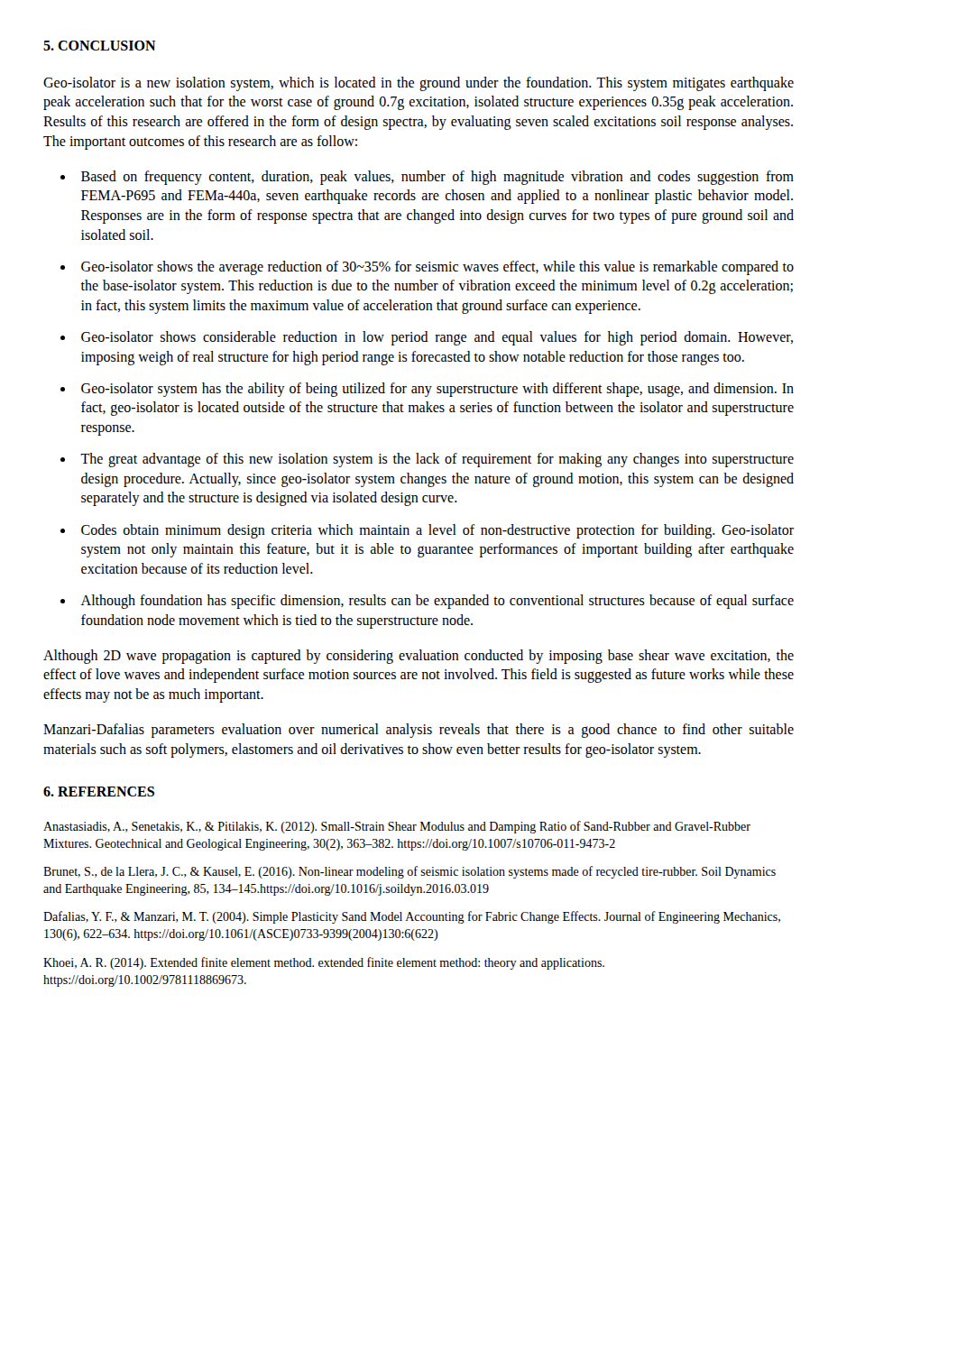5. CONCLUSION
Geo-isolator is a new isolation system, which is located in the ground under the foundation. This system mitigates earthquake peak acceleration such that for the worst case of ground 0.7g excitation, isolated structure experiences 0.35g peak acceleration. Results of this research are offered in the form of design spectra, by evaluating seven scaled excitations soil response analyses. The important outcomes of this research are as follow:
Based on frequency content, duration, peak values, number of high magnitude vibration and codes suggestion from FEMA-P695 and FEMa-440a, seven earthquake records are chosen and applied to a nonlinear plastic behavior model. Responses are in the form of response spectra that are changed into design curves for two types of pure ground soil and isolated soil.
Geo-isolator shows the average reduction of 30~35% for seismic waves effect, while this value is remarkable compared to the base-isolator system. This reduction is due to the number of vibration exceed the minimum level of 0.2g acceleration; in fact, this system limits the maximum value of acceleration that ground surface can experience.
Geo-isolator shows considerable reduction in low period range and equal values for high period domain. However, imposing weigh of real structure for high period range is forecasted to show notable reduction for those ranges too.
Geo-isolator system has the ability of being utilized for any superstructure with different shape, usage, and dimension. In fact, geo-isolator is located outside of the structure that makes a series of function between the isolator and superstructure response.
The great advantage of this new isolation system is the lack of requirement for making any changes into superstructure design procedure. Actually, since geo-isolator system changes the nature of ground motion, this system can be designed separately and the structure is designed via isolated design curve.
Codes obtain minimum design criteria which maintain a level of non-destructive protection for building. Geo-isolator system not only maintain this feature, but it is able to guarantee performances of important building after earthquake excitation because of its reduction level.
Although foundation has specific dimension, results can be expanded to conventional structures because of equal surface foundation node movement which is tied to the superstructure node.
Although 2D wave propagation is captured by considering evaluation conducted by imposing base shear wave excitation, the effect of love waves and independent surface motion sources are not involved. This field is suggested as future works while these effects may not be as much important.
Manzari-Dafalias parameters evaluation over numerical analysis reveals that there is a good chance to find other suitable materials such as soft polymers, elastomers and oil derivatives to show even better results for geo-isolator system.
6. REFERENCES
Anastasiadis, A., Senetakis, K., & Pitilakis, K. (2012). Small-Strain Shear Modulus and Damping Ratio of Sand-Rubber and Gravel-Rubber Mixtures. Geotechnical and Geological Engineering, 30(2), 363–382. https://doi.org/10.1007/s10706-011-9473-2
Brunet, S., de la Llera, J. C., & Kausel, E. (2016). Non-linear modeling of seismic isolation systems made of recycled tire-rubber. Soil Dynamics and Earthquake Engineering, 85, 134–145.https://doi.org/10.1016/j.soildyn.2016.03.019
Dafalias, Y. F., & Manzari, M. T. (2004). Simple Plasticity Sand Model Accounting for Fabric Change Effects. Journal of Engineering Mechanics, 130(6), 622–634. https://doi.org/10.1061/(ASCE)0733-9399(2004)130:6(622)
Khoei, A. R. (2014). Extended finite element method. extended finite element method: theory and applications. https://doi.org/10.1002/9781118869673.